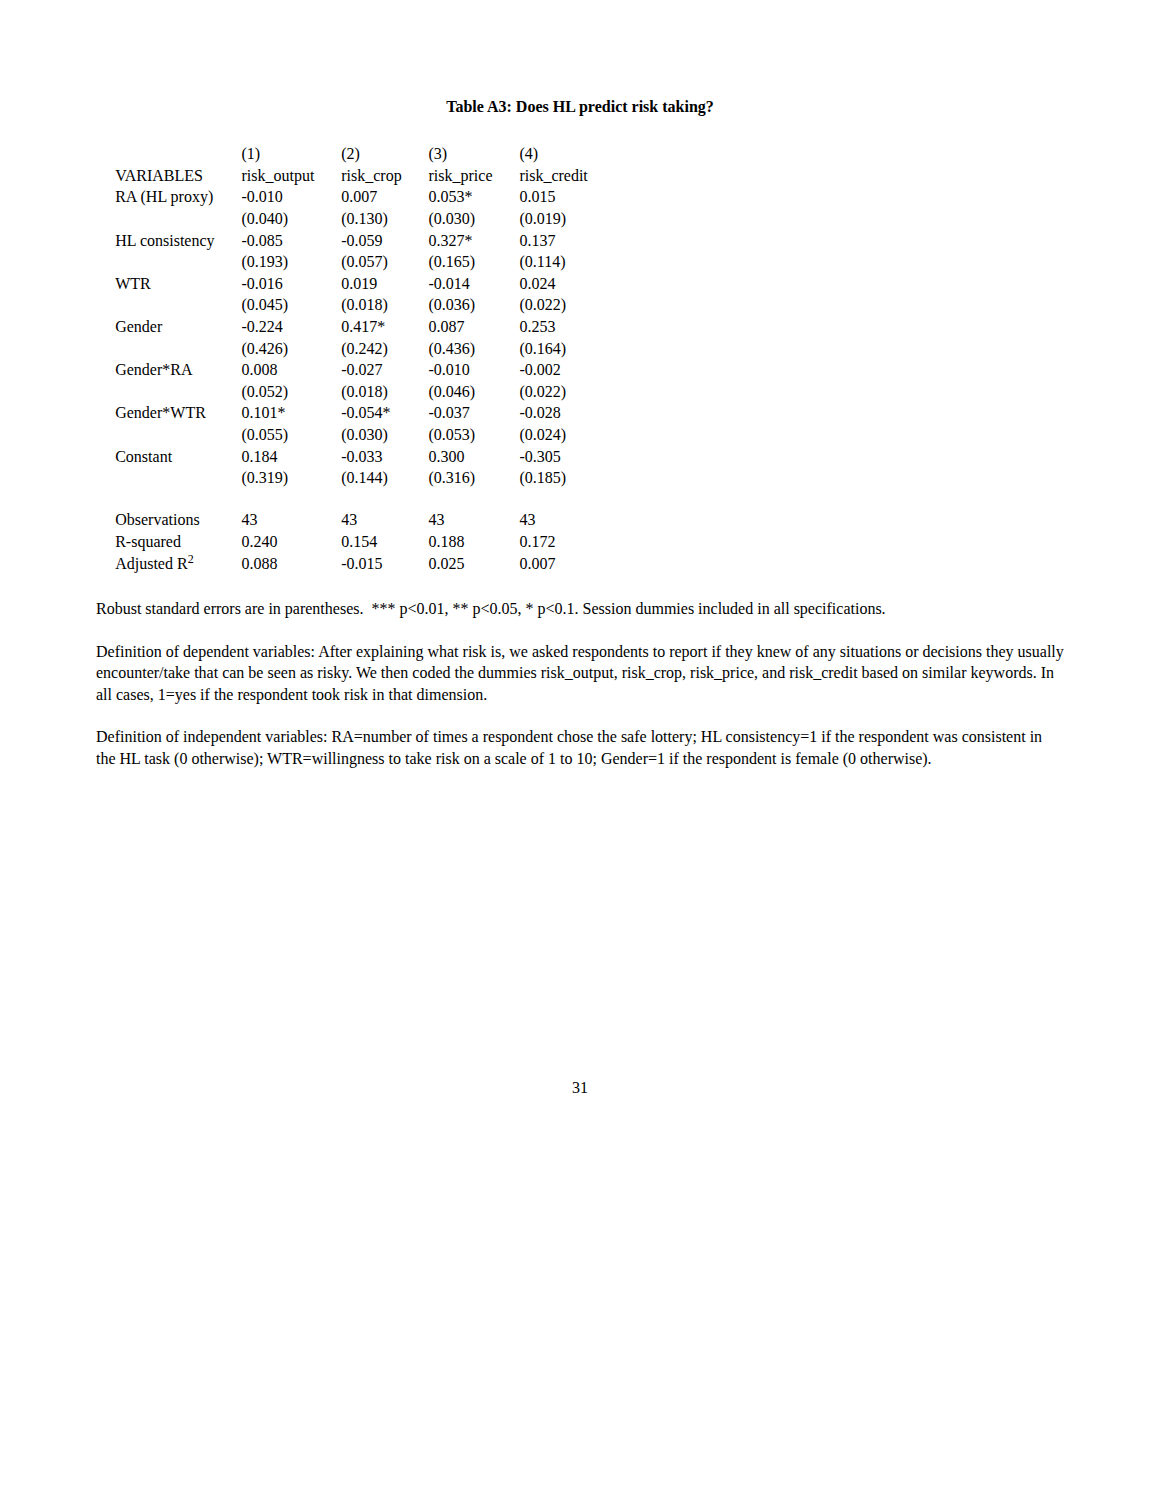Table A3: Does HL predict risk taking?
| | (1) | (2) | (3) | (4) |
| VARIABLES | risk_output | risk_crop | risk_price | risk_credit |
| RA (HL proxy) | -0.010 | 0.007 | 0.053* | 0.015 |
| | (0.040) | (0.130) | (0.030) | (0.019) |
| HL consistency | -0.085 | -0.059 | 0.327* | 0.137 |
| | (0.193) | (0.057) | (0.165) | (0.114) |
| WTR | -0.016 | 0.019 | -0.014 | 0.024 |
| | (0.045) | (0.018) | (0.036) | (0.022) |
| Gender | -0.224 | 0.417* | 0.087 | 0.253 |
| | (0.426) | (0.242) | (0.436) | (0.164) |
| Gender*RA | 0.008 | -0.027 | -0.010 | -0.002 |
| | (0.052) | (0.018) | (0.046) | (0.022) |
| Gender*WTR | 0.101* | -0.054* | -0.037 | -0.028 |
| | (0.055) | (0.030) | (0.053) | (0.024) |
| Constant | 0.184 | -0.033 | 0.300 | -0.305 |
| | (0.319) | (0.144) | (0.316) | (0.185) |
| Observations | 43 | 43 | 43 | 43 |
| R-squared | 0.240 | 0.154 | 0.188 | 0.172 |
| Adjusted R 2 | 0.088 | -0.015 | 0.025 | 0.007 |
Robust standard errors are in parentheses. *** p<0.01, ** p<0.05, * p<0.1. Session dummies included in all specifications.
Definition of dependent variables: After explaining what risk is, we asked respondents to report if they knew of any situations or decisions they usually encounter/take that can be seen as risky. We then coded the dummies risk_output, risk_crop, risk_price, and risk_credit based on similar keywords. In all cases, 1=yes if the respondent took risk in that dimension.
Definition of independent variables: RA=number of times a respondent chose the safe lottery; HL consistency=1 if the respondent was consistent in the HL task (0 otherwise); WTR=willingness to take risk on a scale of 1 to 10; Gender=1 if the respondent is female (0 otherwise).
31